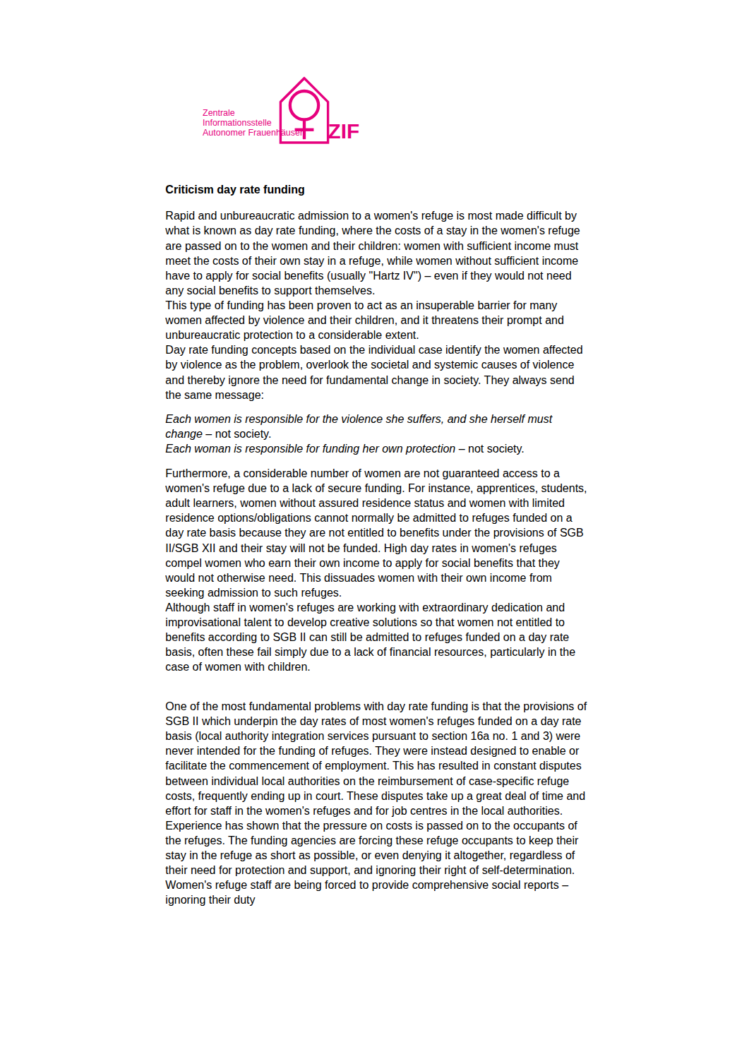ZIF – Zentrale Informationsstelle Autonomer Frauenhäuser Zentrale Informationsstelle Autonomer Frauenhäuser ZIF
Criticism day rate funding
Rapid and unbureaucratic admission to a women's refuge is most made difficult by what is known as day rate funding, where the costs of a stay in the women's refuge are passed on to the women and their children: women with sufficient income must meet the costs of their own stay in a refuge, while women without sufficient income have to apply for social benefits (usually "Hartz IV") – even if they would not need any social benefits to support themselves.
This type of funding has been proven to act as an insuperable barrier for many women affected by violence and their children, and it threatens their prompt and unbureaucratic protection to a considerable extent.
Day rate funding concepts based on the individual case identify the women affected by violence as the problem, overlook the societal and systemic causes of violence and thereby ignore the need for fundamental change in society. They always send the same message:
Each women is responsible for the violence she suffers, and she herself must change – not society.
Each woman is responsible for funding her own protection – not society.
Furthermore, a considerable number of women are not guaranteed access to a women's refuge due to a lack of secure funding. For instance, apprentices, students, adult learners, women without assured residence status and women with limited residence options/obligations cannot normally be admitted to refuges funded on a day rate basis because they are not entitled to benefits under the provisions of SGB II/SGB XII and their stay will not be funded. High day rates in women's refuges compel women who earn their own income to apply for social benefits that they would not otherwise need. This dissuades women with their own income from seeking admission to such refuges.
Although staff in women's refuges are working with extraordinary dedication and improvisational talent to develop creative solutions so that women not entitled to benefits according to SGB II can still be admitted to refuges funded on a day rate basis, often these fail simply due to a lack of financial resources, particularly in the case of women with children.
One of the most fundamental problems with day rate funding is that the provisions of SGB II which underpin the day rates of most women's refuges funded on a day rate basis (local authority integration services pursuant to section 16a no. 1 and 3) were never intended for the funding of refuges. They were instead designed to enable or facilitate the commencement of employment. This has resulted in constant disputes between individual local authorities on the reimbursement of case-specific refuge costs, frequently ending up in court. These disputes take up a great deal of time and effort for staff in the women's refuges and for job centres in the local authorities.
Experience has shown that the pressure on costs is passed on to the occupants of the refuges. The funding agencies are forcing these refuge occupants to keep their stay in the refuge as short as possible, or even denying it altogether, regardless of their need for protection and support, and ignoring their right of self-determination.
Women's refuge staff are being forced to provide comprehensive social reports – ignoring their duty